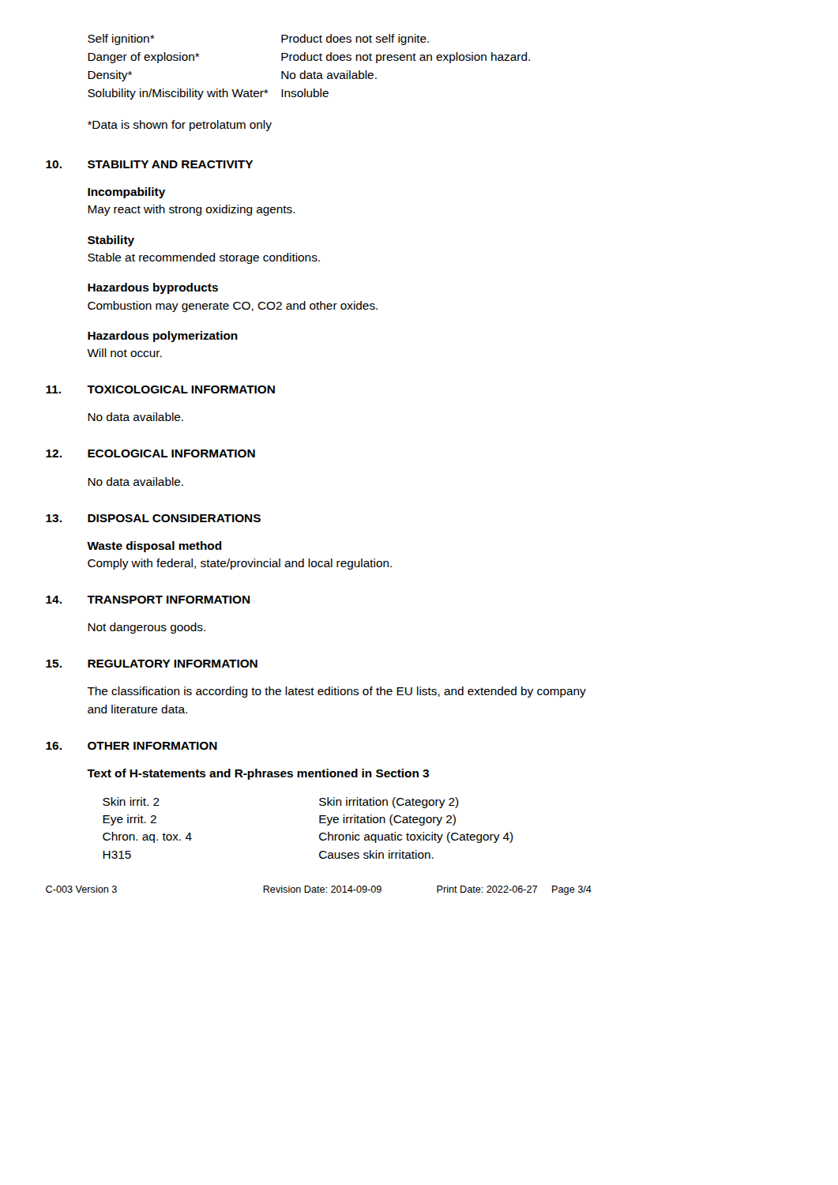| Self ignition* | Product does not self ignite. |
| Danger of explosion* | Product does not present an explosion hazard. |
| Density* | No data available. |
| Solubility in/Miscibility with Water* | Insoluble |
*Data is shown for petrolatum only
10. STABILITY AND REACTIVITY
Incompability
May react with strong oxidizing agents.
Stability
Stable at recommended storage conditions.
Hazardous byproducts
Combustion may generate CO, CO2 and other oxides.
Hazardous polymerization
Will not occur.
11. TOXICOLOGICAL INFORMATION
No data available.
12. ECOLOGICAL INFORMATION
No data available.
13. DISPOSAL CONSIDERATIONS
Waste disposal method
Comply with federal, state/provincial and local regulation.
14. TRANSPORT INFORMATION
Not dangerous goods.
15. REGULATORY INFORMATION
The classification is according to the latest editions of the EU lists, and extended by company and literature data.
16. OTHER INFORMATION
Text of H-statements and R-phrases mentioned in Section 3
| Skin irrit. 2 | Skin irritation (Category 2) |
| Eye irrit. 2 | Eye irritation (Category 2) |
| Chron. aq. tox. 4 | Chronic aquatic toxicity (Category 4) |
| H315 | Causes skin irritation. |
C-003 Version 3 Revision Date: 2014-09-09 Print Date: 2022-06-27 Page 3/4